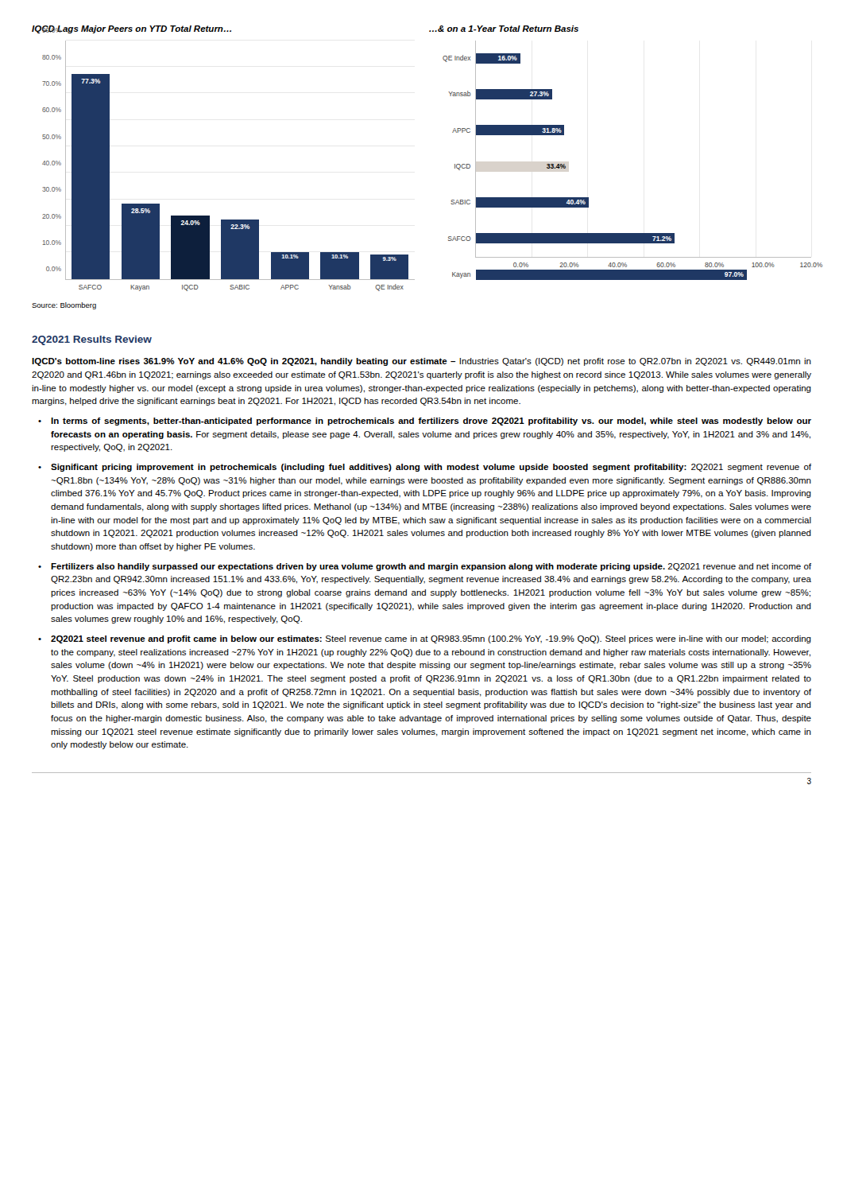IQCD Lags Major Peers on YTD Total Return…
90.0%
80.0%
70.0%
60.0%
50.0%
40.0%
30.0%
20.0%
10.0%
0.0%
77.3%
28.5%
24.0%
22.3%
10.1%
10.1%
9.3%
SAFCO Kayan IQCD SABIC APPC Yansab QE Index
…& on a 1-Year Total Return Basis
QE Index
16.0%
Yansab
27.3%
APPC
31.8%
IQCD
33.4%
SABIC
40.4%
SAFCO
71.2%
Kayan
97.0%
0.0% 20.0% 40.0% 60.0% 80.0% 100.0% 120.0%
Source: Bloomberg
2Q2021 Results Review
IQCD's bottom-line rises 361.9% YoY and 41.6% QoQ in 2Q2021, handily beating our estimate – Industries Qatar's (IQCD) net profit rose to QR2.07bn in 2Q2021 vs. QR449.01mn in 2Q2020 and QR1.46bn in 1Q2021; earnings also exceeded our estimate of QR1.53bn. 2Q2021's quarterly profit is also the highest on record since 1Q2013. While sales volumes were generally in-line to modestly higher vs. our model (except a strong upside in urea volumes), stronger-than-expected price realizations (especially in petchems), along with better-than-expected operating margins, helped drive the significant earnings beat in 2Q2021. For 1H2021, IQCD has recorded QR3.54bn in net income.
In terms of segments, better-than-anticipated performance in petrochemicals and fertilizers drove 2Q2021 profitability vs. our model, while steel was modestly below our forecasts on an operating basis. For segment details, please see page 4. Overall, sales volume and prices grew roughly 40% and 35%, respectively, YoY, in 1H2021 and 3% and 14%, respectively, QoQ, in 2Q2021.
Significant pricing improvement in petrochemicals (including fuel additives) along with modest volume upside boosted segment profitability: 2Q2021 segment revenue of ~QR1.8bn (~134% YoY, ~28% QoQ) was ~31% higher than our model, while earnings were boosted as profitability expanded even more significantly. Segment earnings of QR886.30mn climbed 376.1% YoY and 45.7% QoQ. Product prices came in stronger-than-expected, with LDPE price up roughly 96% and LLDPE price up approximately 79%, on a YoY basis. Improving demand fundamentals, along with supply shortages lifted prices. Methanol (up ~134%) and MTBE (increasing ~238%) realizations also improved beyond expectations. Sales volumes were in-line with our model for the most part and up approximately 11% QoQ led by MTBE, which saw a significant sequential increase in sales as its production facilities were on a commercial shutdown in 1Q2021. 2Q2021 production volumes increased ~12% QoQ. 1H2021 sales volumes and production both increased roughly 8% YoY with lower MTBE volumes (given planned shutdown) more than offset by higher PE volumes.
Fertilizers also handily surpassed our expectations driven by urea volume growth and margin expansion along with moderate pricing upside. 2Q2021 revenue and net income of QR2.23bn and QR942.30mn increased 151.1% and 433.6%, YoY, respectively. Sequentially, segment revenue increased 38.4% and earnings grew 58.2%. According to the company, urea prices increased ~63% YoY (~14% QoQ) due to strong global coarse grains demand and supply bottlenecks. 1H2021 production volume fell ~3% YoY but sales volume grew ~85%; production was impacted by QAFCO 1-4 maintenance in 1H2021 (specifically 1Q2021), while sales improved given the interim gas agreement in-place during 1H2020. Production and sales volumes grew roughly 10% and 16%, respectively, QoQ.
2Q2021 steel revenue and profit came in below our estimates: Steel revenue came in at QR983.95mn (100.2% YoY, -19.9% QoQ). Steel prices were in-line with our model; according to the company, steel realizations increased ~27% YoY in 1H2021 (up roughly 22% QoQ) due to a rebound in construction demand and higher raw materials costs internationally. However, sales volume (down ~4% in 1H2021) were below our expectations. We note that despite missing our segment top-line/earnings estimate, rebar sales volume was still up a strong ~35% YoY. Steel production was down ~24% in 1H2021. The steel segment posted a profit of QR236.91mn in 2Q2021 vs. a loss of QR1.30bn (due to a QR1.22bn impairment related to mothballing of steel facilities) in 2Q2020 and a profit of QR258.72mn in 1Q2021. On a sequential basis, production was flattish but sales were down ~34% possibly due to inventory of billets and DRIs, along with some rebars, sold in 1Q2021. We note the significant uptick in steel segment profitability was due to IQCD's decision to “right-size” the business last year and focus on the higher-margin domestic business. Also, the company was able to take advantage of improved international prices by selling some volumes outside of Qatar. Thus, despite missing our 1Q2021 steel revenue estimate significantly due to primarily lower sales volumes, margin improvement softened the impact on 1Q2021 segment net income, which came in only modestly below our estimate.
3